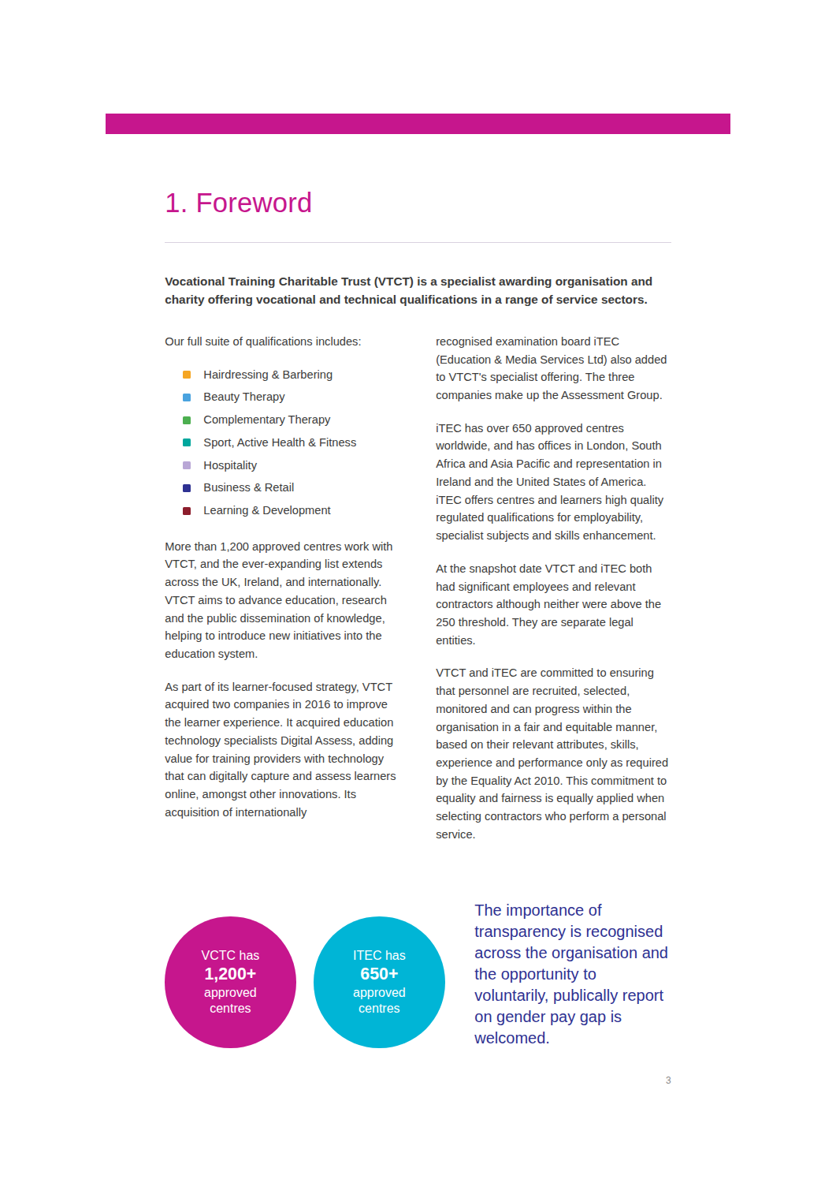1. Foreword
Vocational Training Charitable Trust (VTCT) is a specialist awarding organisation and charity offering vocational and technical qualifications in a range of service sectors.
Our full suite of qualifications includes:
Hairdressing & Barbering
Beauty Therapy
Complementary Therapy
Sport, Active Health & Fitness
Hospitality
Business & Retail
Learning & Development
More than 1,200 approved centres work with VTCT, and the ever-expanding list extends across the UK, Ireland, and internationally. VTCT aims to advance education, research and the public dissemination of knowledge, helping to introduce new initiatives into the education system.
As part of its learner-focused strategy, VTCT acquired two companies in 2016 to improve the learner experience. It acquired education technology specialists Digital Assess, adding value for training providers with technology that can digitally capture and assess learners online, amongst other innovations. Its acquisition of internationally
recognised examination board iTEC (Education & Media Services Ltd) also added to VTCT's specialist offering. The three companies make up the Assessment Group.
iTEC has over 650 approved centres worldwide, and has offices in London, South Africa and Asia Pacific and representation in Ireland and the United States of America. iTEC offers centres and learners high quality regulated qualifications for employability, specialist subjects and skills enhancement.
At the snapshot date VTCT and iTEC both had significant employees and relevant contractors although neither were above the 250 threshold. They are separate legal entities.
VTCT and iTEC are committed to ensuring that personnel are recruited, selected, monitored and can progress within the organisation in a fair and equitable manner, based on their relevant attributes, skills, experience and performance only as required by the Equality Act 2010. This commitment to equality and fairness is equally applied when selecting contractors who perform a personal service.
VCTC has 1,200+ approved
centres
ITEC has 650+ approved
centres
The importance of transparency is recognised across the organisation and the opportunity to voluntarily, publically report on gender pay gap is welcomed.
3